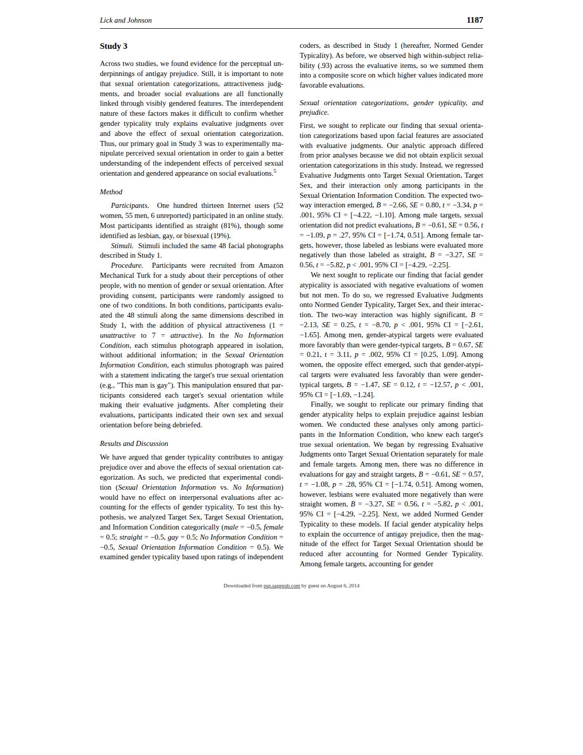Lick and Johnson 1187
Study 3
Across two studies, we found evidence for the perceptual underpinnings of antigay prejudice. Still, it is important to note that sexual orientation categorizations, attractiveness judgments, and broader social evaluations are all functionally linked through visibly gendered features. The interdependent nature of these factors makes it difficult to confirm whether gender typicality truly explains evaluative judgments over and above the effect of sexual orientation categorization. Thus, our primary goal in Study 3 was to experimentally manipulate perceived sexual orientation in order to gain a better understanding of the independent effects of perceived sexual orientation and gendered appearance on social evaluations.5
Method
Participants. One hundred thirteen Internet users (52 women, 55 men, 6 unreported) participated in an online study. Most participants identified as straight (81%), though some identified as lesbian, gay, or bisexual (19%).
Stimuli. Stimuli included the same 48 facial photographs described in Study 1.
Procedure. Participants were recruited from Amazon Mechanical Turk for a study about their perceptions of other people, with no mention of gender or sexual orientation. After providing consent, participants were randomly assigned to one of two conditions. In both conditions, participants evaluated the 48 stimuli along the same dimensions described in Study 1, with the addition of physical attractiveness (1 = unattractive to 7 = attractive). In the No Information Condition, each stimulus photograph appeared in isolation, without additional information; in the Sexual Orientation Information Condition, each stimulus photograph was paired with a statement indicating the target's true sexual orientation (e.g., "This man is gay"). This manipulation ensured that participants considered each target's sexual orientation while making their evaluative judgments. After completing their evaluations, participants indicated their own sex and sexual orientation before being debriefed.
Results and Discussion
We have argued that gender typicality contributes to antigay prejudice over and above the effects of sexual orientation categorization. As such, we predicted that experimental condition (Sexual Orientation Information vs. No Information) would have no effect on interpersonal evaluations after accounting for the effects of gender typicality. To test this hypothesis, we analyzed Target Sex, Target Sexual Orientation, and Information Condition categorically (male = −0.5, female = 0.5; straight = −0.5, gay = 0.5; No Information Condition = −0.5, Sexual Orientation Information Condition = 0.5). We examined gender typicality based upon ratings of independent coders, as described in Study 1 (hereafter, Normed Gender Typicality). As before, we observed high within-subject reliability (.93) across the evaluative items, so we summed them into a composite score on which higher values indicated more favorable evaluations.
Sexual orientation categorizations, gender typicality, and prejudice.
First, we sought to replicate our finding that sexual orientation categorizations based upon facial features are associated with evaluative judgments. Our analytic approach differed from prior analyses because we did not obtain explicit sexual orientation categorizations in this study. Instead, we regressed Evaluative Judgments onto Target Sexual Orientation, Target Sex, and their interaction only among participants in the Sexual Orientation Information Condition. The expected two-way interaction emerged, B = −2.66, SE = 0.80, t = −3.34, p = .001, 95% CI = [−4.22, −1.10]. Among male targets, sexual orientation did not predict evaluations, B = −0.61, SE = 0.56, t = −1.09, p = .27, 95% CI = [−1.74, 0.51]. Among female targets, however, those labeled as lesbians were evaluated more negatively than those labeled as straight, B = −3.27, SE = 0.56, t = −5.82, p < .001, 95% CI = [−4.29, −2.25].
We next sought to replicate our finding that facial gender atypicality is associated with negative evaluations of women but not men. To do so, we regressed Evaluative Judgments onto Normed Gender Typicality, Target Sex, and their interaction. The two-way interaction was highly significant, B = −2.13, SE = 0.25, t = −8.70, p < .001, 95% CI = [−2.61, −1.65]. Among men, gender-atypical targets were evaluated more favorably than were gender-typical targets, B = 0.67, SE = 0.21, t = 3.11, p = .002, 95% CI = [0.25, 1.09]. Among women, the opposite effect emerged, such that gender-atypical targets were evaluated less favorably than were gender-typical targets, B = −1.47, SE = 0.12, t = −12.57, p < .001, 95% CI = [−1.69, −1.24].
Finally, we sought to replicate our primary finding that gender atypicality helps to explain prejudice against lesbian women. We conducted these analyses only among participants in the Information Condition, who knew each target's true sexual orientation. We began by regressing Evaluative Judgments onto Target Sexual Orientation separately for male and female targets. Among men, there was no difference in evaluations for gay and straight targets, B = −0.61, SE = 0.57, t = −1.08, p = .28, 95% CI = [−1.74, 0.51]. Among women, however, lesbians were evaluated more negatively than were straight women, B = −3.27, SE = 0.56, t = −5.82, p < .001, 95% CI = [−4.29, −2.25]. Next, we added Normed Gender Typicality to these models. If facial gender atypicality helps to explain the occurrence of antigay prejudice, then the magnitude of the effect for Target Sexual Orientation should be reduced after accounting for Normed Gender Typicality. Among female targets, accounting for gender
Downloaded from psp.sagepub.com by guest on August 6, 2014